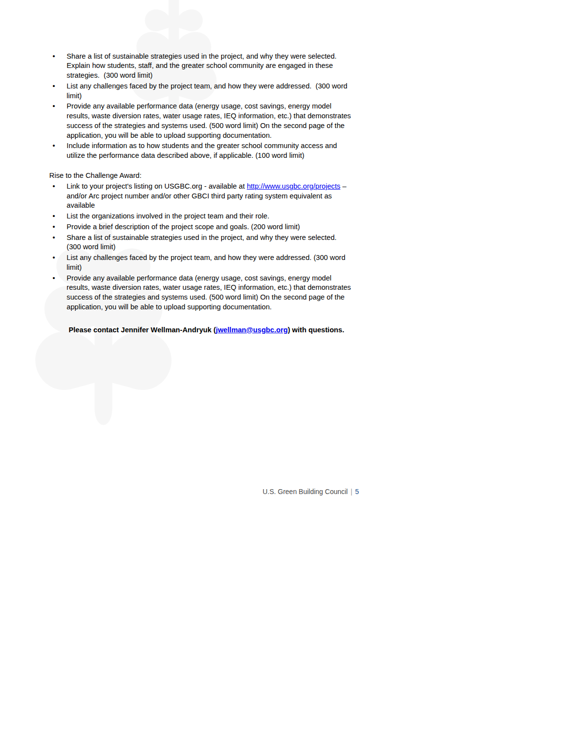Share a list of sustainable strategies used in the project, and why they were selected. Explain how students, staff, and the greater school community are engaged in these strategies. (300 word limit)
List any challenges faced by the project team, and how they were addressed. (300 word limit)
Provide any available performance data (energy usage, cost savings, energy model results, waste diversion rates, water usage rates, IEQ information, etc.) that demonstrates success of the strategies and systems used. (500 word limit) On the second page of the application, you will be able to upload supporting documentation.
Include information as to how students and the greater school community access and utilize the performance data described above, if applicable. (100 word limit)
Rise to the Challenge Award:
Link to your project's listing on USGBC.org - available at http://www.usgbc.org/projects – and/or Arc project number and/or other GBCI third party rating system equivalent as available
List the organizations involved in the project team and their role.
Provide a brief description of the project scope and goals. (200 word limit)
Share a list of sustainable strategies used in the project, and why they were selected. (300 word limit)
List any challenges faced by the project team, and how they were addressed. (300 word limit)
Provide any available performance data (energy usage, cost savings, energy model results, waste diversion rates, water usage rates, IEQ information, etc.) that demonstrates success of the strategies and systems used. (500 word limit) On the second page of the application, you will be able to upload supporting documentation.
Please contact Jennifer Wellman-Andryuk (jwellman@usgbc.org) with questions.
U.S. Green Building Council|5